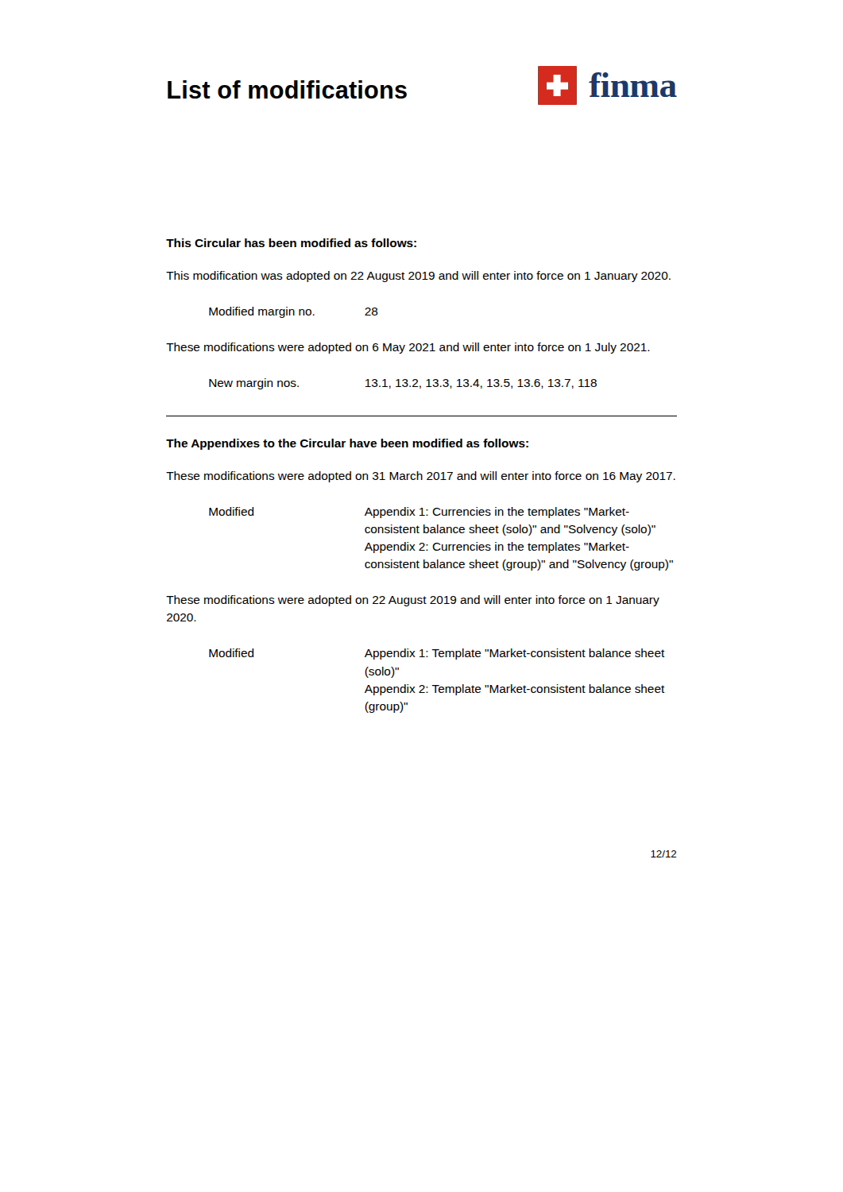List of modifications
finma
This Circular has been modified as follows:
This modification was adopted on 22 August 2019 and will enter into force on 1 January 2020.
Modified margin no.
28
These modifications were adopted on 6 May 2021 and will enter into force on 1 July 2021.
New margin nos.
13.1, 13.2, 13.3, 13.4, 13.5, 13.6, 13.7, 118
The Appendixes to the Circular have been modified as follows:
These modifications were adopted on 31 March 2017 and will enter into force on 16 May 2017.
Modified
Appendix 1: Currencies in the templates "Market-consistent balance sheet (solo)" and "Solvency (solo)"
Appendix 2: Currencies in the templates "Market-consistent balance sheet (group)" and "Solvency (group)"
These modifications were adopted on 22 August 2019 and will enter into force on 1 January 2020.
Modified
Appendix 1: Template "Market-consistent balance sheet (solo)"
Appendix 2: Template "Market-consistent balance sheet (group)"
12/12